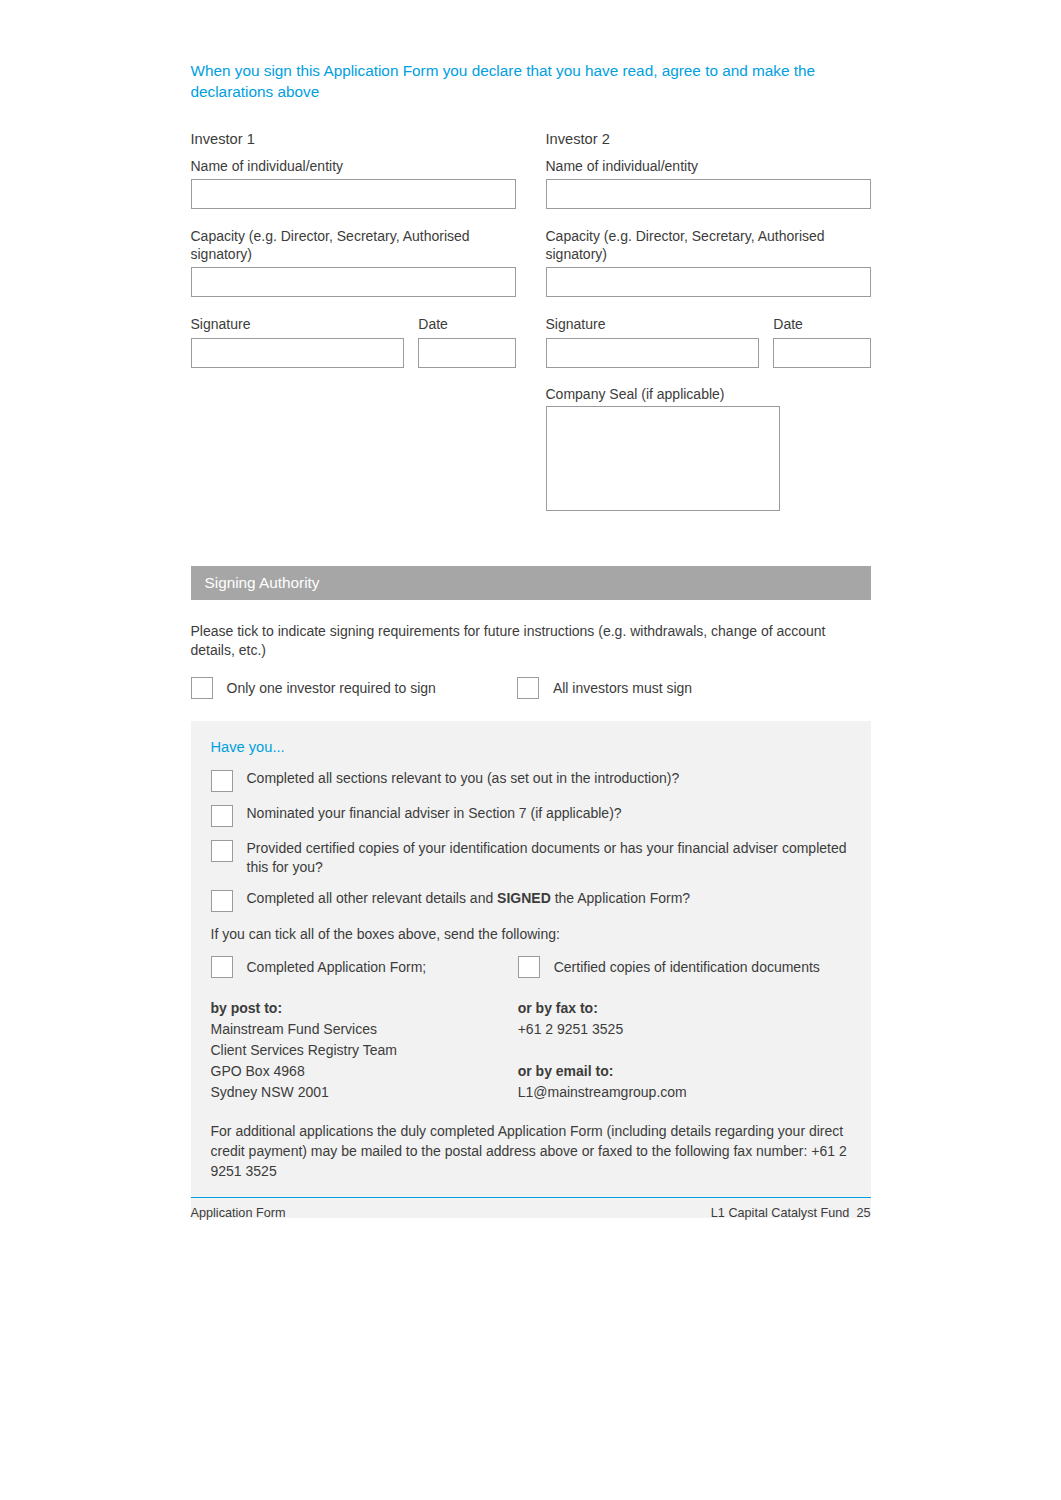When you sign this Application Form you declare that you have read, agree to and make the declarations above
Investor 1
Name of individual/entity
Capacity (e.g. Director, Secretary, Authorised signatory)
Signature
Date
Investor 2
Name of individual/entity
Capacity (e.g. Director, Secretary, Authorised signatory)
Signature
Date
Company Seal (if applicable)
Signing Authority
Please tick to indicate signing requirements for future instructions (e.g. withdrawals, change of account details, etc.)
Only one investor required to sign
All investors must sign
Have you...
Completed all sections relevant to you (as set out in the introduction)?
Nominated your financial adviser in Section 7 (if applicable)?
Provided certified copies of your identification documents or has your financial adviser completed this for you?
Completed all other relevant details and SIGNED the Application Form?
If you can tick all of the boxes above, send the following:
Completed Application Form;
Certified copies of identification documents
by post to:
Mainstream Fund Services
Client Services Registry Team
GPO Box 4968
Sydney NSW 2001
or by fax to:
+61 2 9251 3525
or by email to:
L1@mainstreamgroup.com
For additional applications the duly completed Application Form (including details regarding your direct credit payment) may be mailed to the postal address above or faxed to the following fax number: +61 2 9251 3525
Application Form L1 Capital Catalyst Fund 25